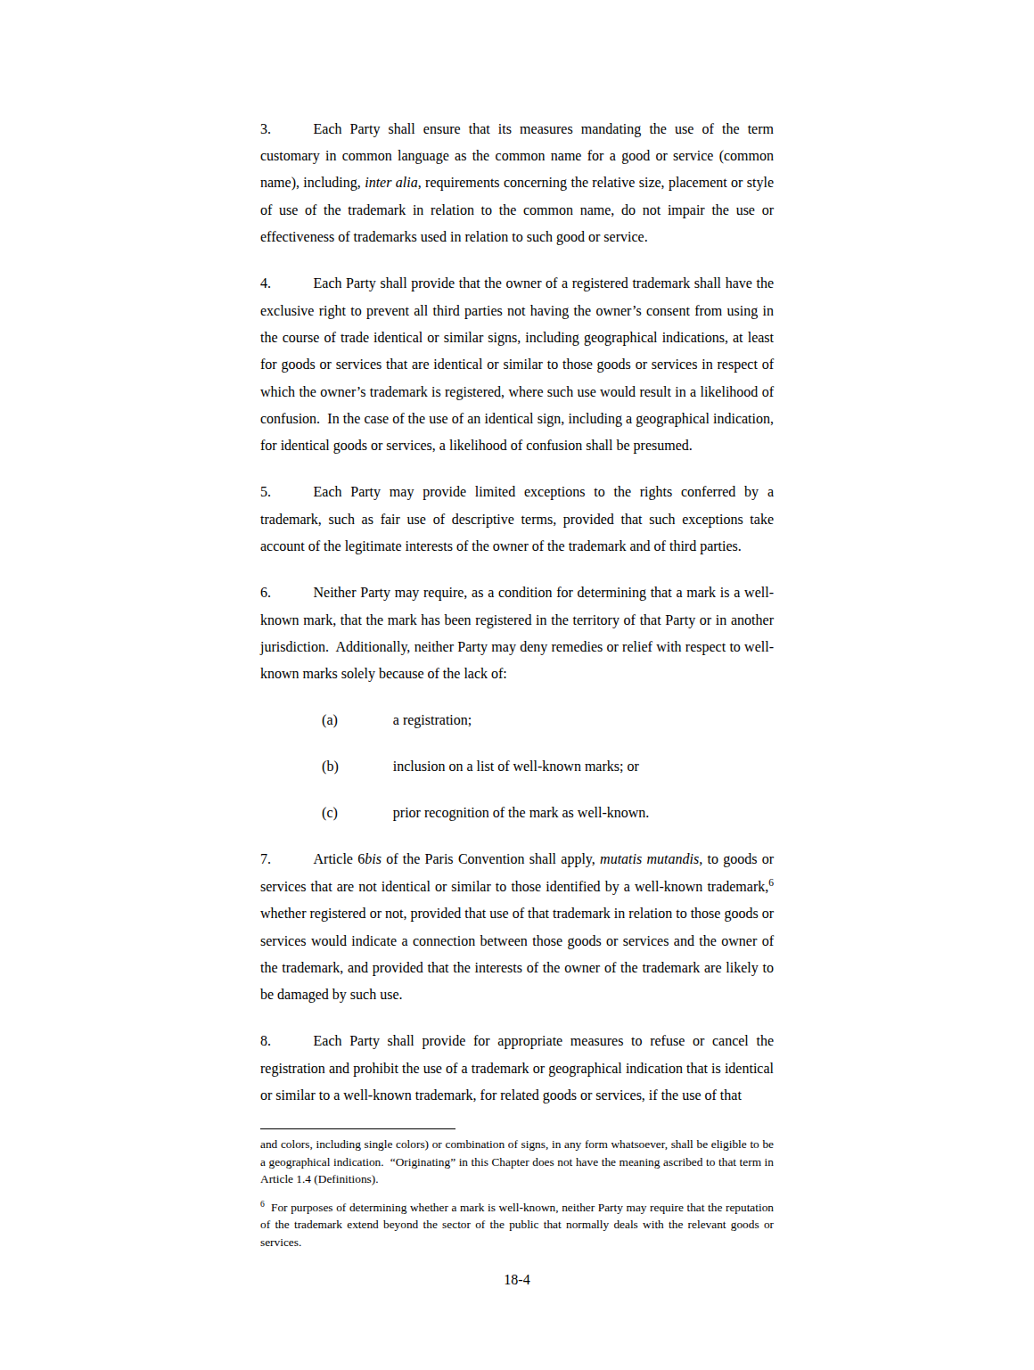3. Each Party shall ensure that its measures mandating the use of the term customary in common language as the common name for a good or service (common name), including, inter alia, requirements concerning the relative size, placement or style of use of the trademark in relation to the common name, do not impair the use or effectiveness of trademarks used in relation to such good or service.
4. Each Party shall provide that the owner of a registered trademark shall have the exclusive right to prevent all third parties not having the owner’s consent from using in the course of trade identical or similar signs, including geographical indications, at least for goods or services that are identical or similar to those goods or services in respect of which the owner’s trademark is registered, where such use would result in a likelihood of confusion. In the case of the use of an identical sign, including a geographical indication, for identical goods or services, a likelihood of confusion shall be presumed.
5. Each Party may provide limited exceptions to the rights conferred by a trademark, such as fair use of descriptive terms, provided that such exceptions take account of the legitimate interests of the owner of the trademark and of third parties.
6. Neither Party may require, as a condition for determining that a mark is a well-known mark, that the mark has been registered in the territory of that Party or in another jurisdiction. Additionally, neither Party may deny remedies or relief with respect to well-known marks solely because of the lack of:
(a) a registration;
(b) inclusion on a list of well-known marks; or
(c) prior recognition of the mark as well-known.
7. Article 6bis of the Paris Convention shall apply, mutatis mutandis, to goods or services that are not identical or similar to those identified by a well-known trademark,6 whether registered or not, provided that use of that trademark in relation to those goods or services would indicate a connection between those goods or services and the owner of the trademark, and provided that the interests of the owner of the trademark are likely to be damaged by such use.
8. Each Party shall provide for appropriate measures to refuse or cancel the registration and prohibit the use of a trademark or geographical indication that is identical or similar to a well-known trademark, for related goods or services, if the use of that
and colors, including single colors) or combination of signs, in any form whatsoever, shall be eligible to be a geographical indication. “Originating” in this Chapter does not have the meaning ascribed to that term in Article 1.4 (Definitions).
6 For purposes of determining whether a mark is well-known, neither Party may require that the reputation of the trademark extend beyond the sector of the public that normally deals with the relevant goods or services.
18-4